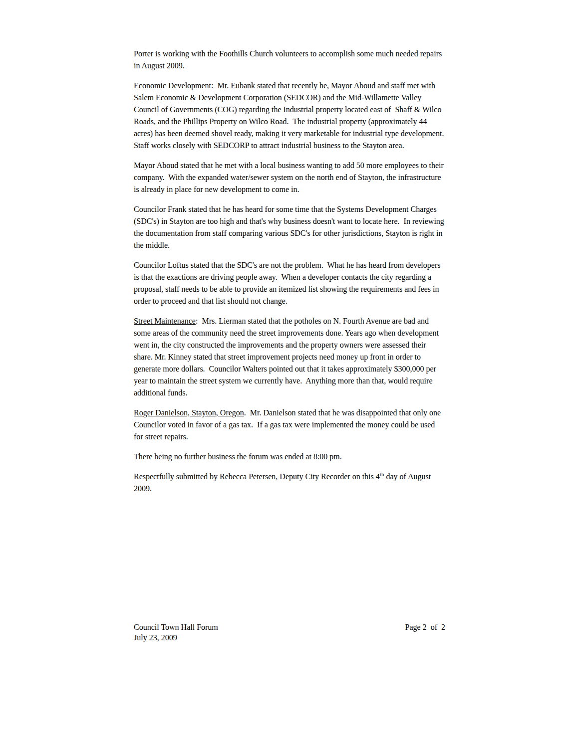Porter is working with the Foothills Church volunteers to accomplish some much needed repairs in August 2009.
Economic Development: Mr. Eubank stated that recently he, Mayor Aboud and staff met with Salem Economic & Development Corporation (SEDCOR) and the Mid-Willamette Valley Council of Governments (COG) regarding the Industrial property located east of Shaff & Wilco Roads, and the Phillips Property on Wilco Road. The industrial property (approximately 44 acres) has been deemed shovel ready, making it very marketable for industrial type development. Staff works closely with SEDCORP to attract industrial business to the Stayton area.
Mayor Aboud stated that he met with a local business wanting to add 50 more employees to their company. With the expanded water/sewer system on the north end of Stayton, the infrastructure is already in place for new development to come in.
Councilor Frank stated that he has heard for some time that the Systems Development Charges (SDC's) in Stayton are too high and that's why business doesn't want to locate here. In reviewing the documentation from staff comparing various SDC's for other jurisdictions, Stayton is right in the middle.
Councilor Loftus stated that the SDC's are not the problem. What he has heard from developers is that the exactions are driving people away. When a developer contacts the city regarding a proposal, staff needs to be able to provide an itemized list showing the requirements and fees in order to proceed and that list should not change.
Street Maintenance: Mrs. Lierman stated that the potholes on N. Fourth Avenue are bad and some areas of the community need the street improvements done. Years ago when development went in, the city constructed the improvements and the property owners were assessed their share. Mr. Kinney stated that street improvement projects need money up front in order to generate more dollars. Councilor Walters pointed out that it takes approximately $300,000 per year to maintain the street system we currently have. Anything more than that, would require additional funds.
Roger Danielson, Stayton, Oregon. Mr. Danielson stated that he was disappointed that only one Councilor voted in favor of a gas tax. If a gas tax were implemented the money could be used for street repairs.
There being no further business the forum was ended at 8:00 pm.
Respectfully submitted by Rebecca Petersen, Deputy City Recorder on this 4th day of August 2009.
Council Town Hall Forum
Page 2 of 2
July 23, 2009